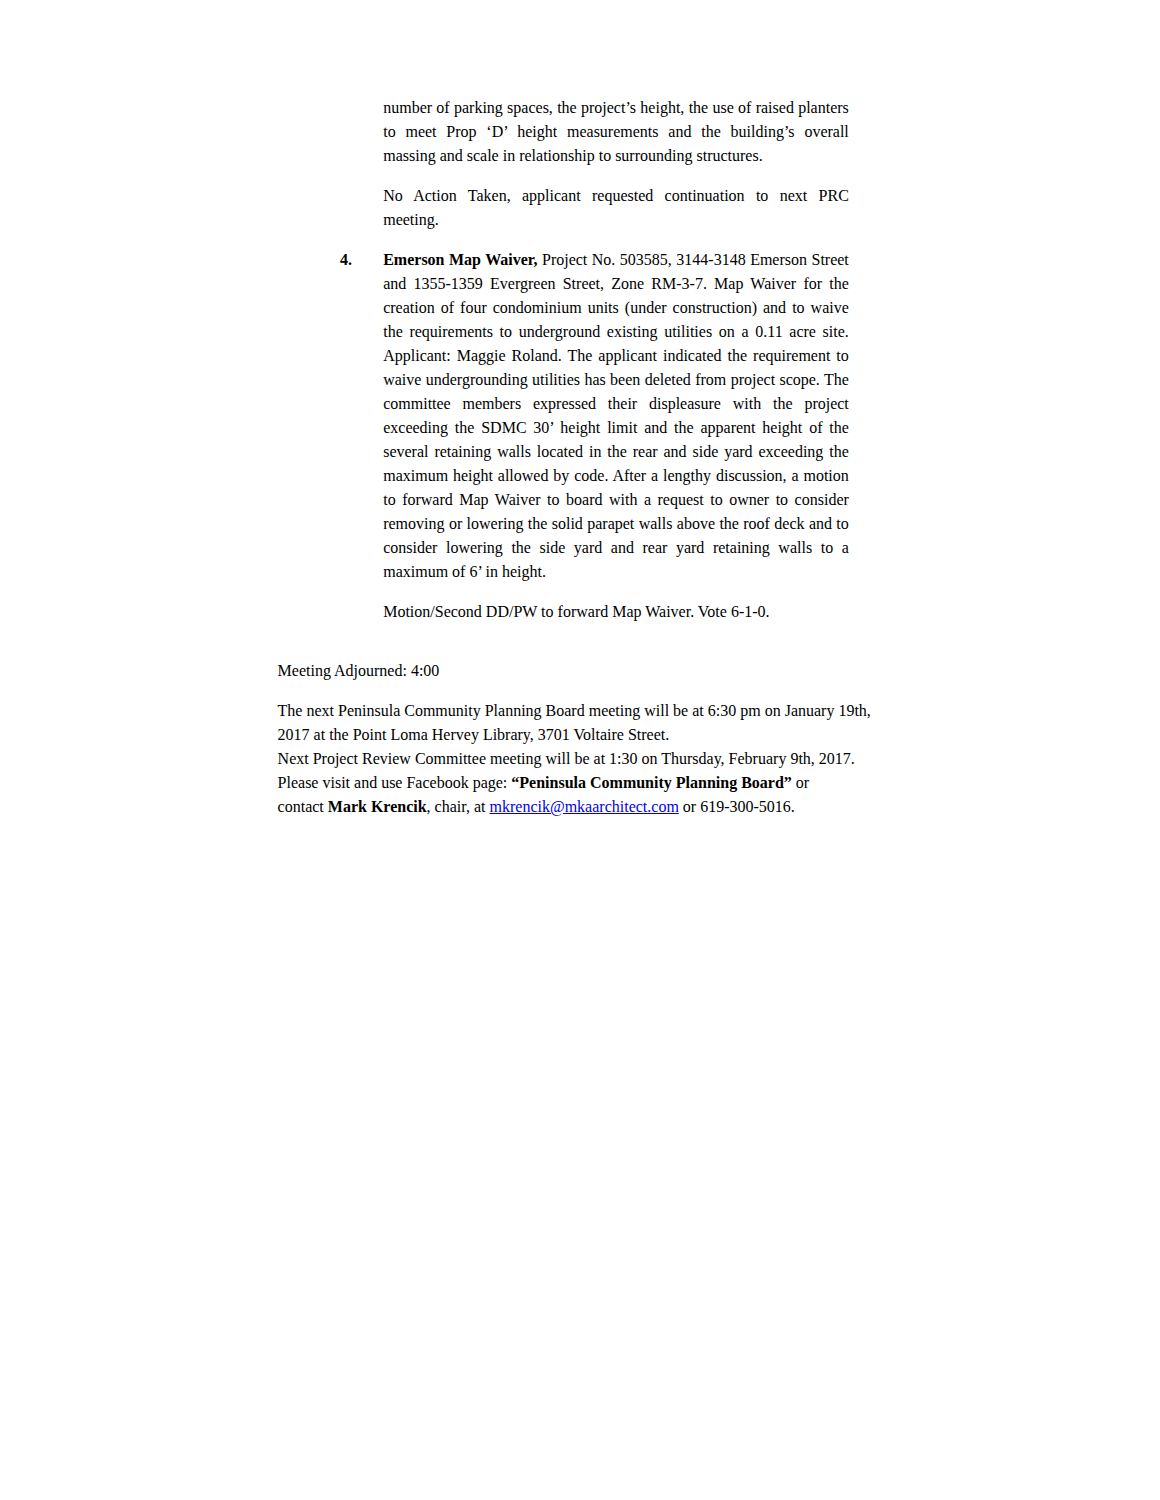number of parking spaces, the project’s height, the use of raised planters to meet Prop ‘D’ height measurements and the building’s overall massing and scale in relationship to surrounding structures.
No Action Taken, applicant requested continuation to next PRC meeting.
Emerson Map Waiver, Project No. 503585, 3144-3148 Emerson Street and 1355-1359 Evergreen Street, Zone RM-3-7. Map Waiver for the creation of four condominium units (under construction) and to waive the requirements to underground existing utilities on a 0.11 acre site. Applicant: Maggie Roland. The applicant indicated the requirement to waive undergrounding utilities has been deleted from project scope. The committee members expressed their displeasure with the project exceeding the SDMC 30’ height limit and the apparent height of the several retaining walls located in the rear and side yard exceeding the maximum height allowed by code. After a lengthy discussion, a motion to forward Map Waiver to board with a request to owner to consider removing or lowering the solid parapet walls above the roof deck and to consider lowering the side yard and rear yard retaining walls to a maximum of 6’ in height.
Motion/Second DD/PW to forward Map Waiver. Vote 6-1-0.
Meeting Adjourned: 4:00
The next Peninsula Community Planning Board meeting will be at 6:30 pm on January 19th, 2017 at the Point Loma Hervey Library, 3701 Voltaire Street.
Next Project Review Committee meeting will be at 1:30 on Thursday, February 9th, 2017.
Please visit and use Facebook page: “Peninsula Community Planning Board” or
contact Mark Krencik, chair, at mkrencik@mkaarchitect.com or 619-300-5016.